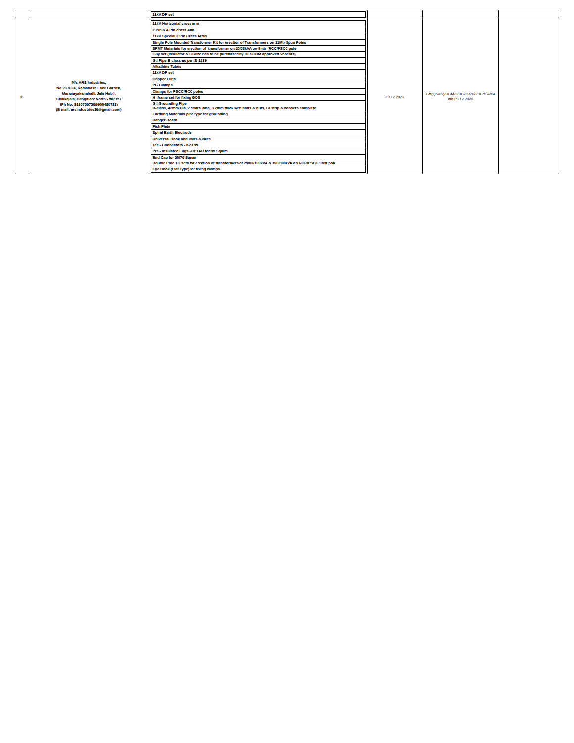| | | / 11kV DP set / | | | |
| 81 | M/s ARS Industries, No.23 & 24, Ramanasri Lake Garden, Maranayakanahalli, Jala Hobli, Chikkajala, Bangalore North - 562157 (Ph No: 9880750750/9900480781) (E-mail: arsindustries16@gmail.com) | / 11kV Horizontal cross arm / / 2 Pin & 4 Pin cross Arm / / 11kV Special 3 Pin Cross Arms / / Single Pole Mounted Transformer Kit for erection of Transformers on 11Mtr Spun Poles / / SPMT Materials for erection of transformer on 25/63kVA on 9mtr RCC/PSCC pole / / Guy set (Insulator & GI wire has to be purchased by BESCOM approved Vendors) / / G.I.Pipe B-class as per IS-1239 / / Alkathine Tubes / / 11kV DP set / / Copper Lugs / / PG Clamps / / Clamps for PSCC/RCC poles / / H- frame set for fixing GOS / / G I Grounding Pipe B-class, 42mm Dia, 2.5mtrs long, 3.2mm thick with bolts & nuts, GI strip & washers complete / / Earthing Materials pipe type for grounding / / Danger Board / / Fish Plate / / Spiral Earth Electrode / / Universal Hook and Bolts & Nuts / / Tee - Connectors - KZ3 95 / / Pre - Insulated Lugs - CPTAU for 95 Sqmm / / End Cap for 50/70 Sqmm / / Double Pole TC sets for erection of transformers of 25/63/100kVA & 100/300kVA on RCC/PSCC 9Mtr pole / / Eye Hook (Flat Type) for fixing clamps / | 29.12.2021 | GM(QS&S)/DGM-3/BC-11/20-21/CYS-204 dtd:29.12.2020 | |